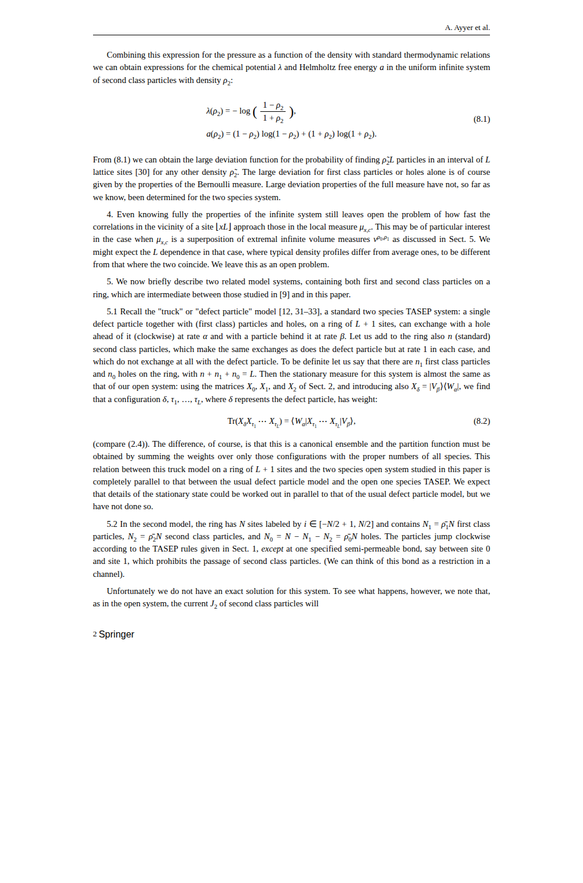A. Ayyer et al.
Combining this expression for the pressure as a function of the density with standard thermodynamic relations we can obtain expressions for the chemical potential λ and Helmholtz free energy a in the uniform infinite system of second class particles with density ρ2:
λ(ρ2) = − log ( 1 − ρ21 + ρ2 ), a(ρ2) = (1 − ρ2) log(1 − ρ2) + (1 + ρ2) log(1 + ρ2). (8.1)
From (8.1) we can obtain the large deviation function for the probability of finding ρ̃2L particles in an interval of L lattice sites [30] for any other density ρ̃2. The large deviation for first class particles or holes alone is of course given by the properties of the Bernoulli measure. Large deviation properties of the full measure have not, so far as we know, been determined for the two species system.
4. Even knowing fully the properties of the infinite system still leaves open the problem of how fast the correlations in the vicinity of a site ⌊xL⌋ approach those in the local measure μx,c. This may be of particular interest in the case when μx,c is a superposition of extremal infinite volume measures νρ0,ρ1 as discussed in Sect. 5. We might expect the L dependence in that case, where typical density profiles differ from average ones, to be different from that where the two coincide. We leave this as an open problem.
5. We now briefly describe two related model systems, containing both first and second class particles on a ring, which are intermediate between those studied in [9] and in this paper.
5.1 Recall the "truck" or "defect particle" model [12, 31–33], a standard two species TASEP system: a single defect particle together with (first class) particles and holes, on a ring of L + 1 sites, can exchange with a hole ahead of it (clockwise) at rate α and with a particle behind it at rate β. Let us add to the ring also n (standard) second class particles, which make the same exchanges as does the defect particle but at rate 1 in each case, and which do not exchange at all with the defect particle. To be definite let us say that there are n1 first class particles and n0 holes on the ring, with n + n1 + n0 = L. Then the stationary measure for this system is almost the same as that of our open system: using the matrices X0, X1, and X2 of Sect. 2, and introducing also Xδ = |Vβ⟩⟨Wα|, we find that a configuration δ, τ1, …, τL, where δ represents the defect particle, has weight:
Tr(XδXτ1 ⋯ XτL) = ⟨Wα|Xτ1 ⋯ XτL|Vβ⟩, (8.2)
(compare (2.4)). The difference, of course, is that this is a canonical ensemble and the partition function must be obtained by summing the weights over only those configurations with the proper numbers of all species. This relation between this truck model on a ring of L + 1 sites and the two species open system studied in this paper is completely parallel to that between the usual defect particle model and the open one species TASEP. We expect that details of the stationary state could be worked out in parallel to that of the usual defect particle model, but we have not done so.
5.2 In the second model, the ring has N sites labeled by i ∈ [−N/2 + 1, N/2] and contains N1 = ρ̄1N first class particles, N2 = ρ̄2N second class particles, and N0 = N − N1 − N2 = ρ̄0N holes. The particles jump clockwise according to the TASEP rules given in Sect. 1, except at one specified semi-permeable bond, say between site 0 and site 1, which prohibits the passage of second class particles. (We can think of this bond as a restriction in a channel).
Unfortunately we do not have an exact solution for this system. To see what happens, however, we note that, as in the open system, the current J2 of second class particles will
2 Springer